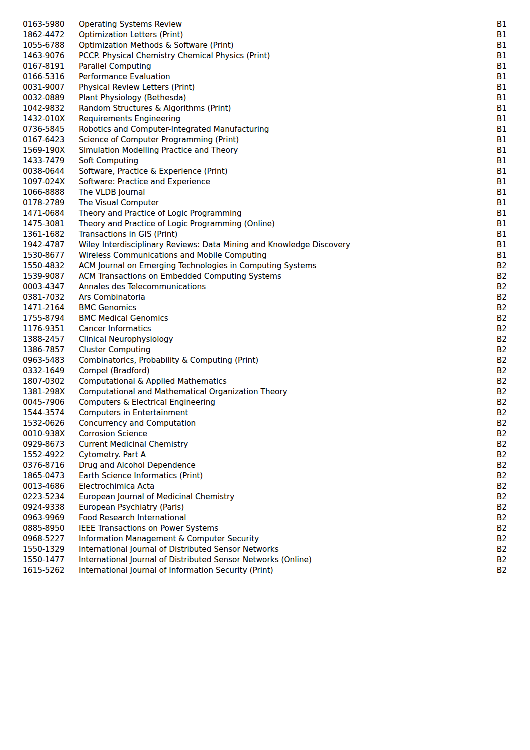| 0163-5980 | Operating Systems Review | B1 |
| 1862-4472 | Optimization Letters (Print) | B1 |
| 1055-6788 | Optimization Methods & Software (Print) | B1 |
| 1463-9076 | PCCP. Physical Chemistry Chemical Physics (Print) | B1 |
| 0167-8191 | Parallel Computing | B1 |
| 0166-5316 | Performance Evaluation | B1 |
| 0031-9007 | Physical Review Letters (Print) | B1 |
| 0032-0889 | Plant Physiology (Bethesda) | B1 |
| 1042-9832 | Random Structures & Algorithms (Print) | B1 |
| 1432-010X | Requirements Engineering | B1 |
| 0736-5845 | Robotics and Computer-Integrated Manufacturing | B1 |
| 0167-6423 | Science of Computer Programming (Print) | B1 |
| 1569-190X | Simulation Modelling Practice and Theory | B1 |
| 1433-7479 | Soft Computing | B1 |
| 0038-0644 | Software, Practice & Experience (Print) | B1 |
| 1097-024X | Software: Practice and Experience | B1 |
| 1066-8888 | The VLDB Journal | B1 |
| 0178-2789 | The Visual Computer | B1 |
| 1471-0684 | Theory and Practice of Logic Programming | B1 |
| 1475-3081 | Theory and Practice of Logic Programming (Online) | B1 |
| 1361-1682 | Transactions in GIS (Print) | B1 |
| 1942-4787 | Wiley Interdisciplinary Reviews: Data Mining and Knowledge Discovery | B1 |
| 1530-8677 | Wireless Communications and Mobile Computing | B1 |
| 1550-4832 | ACM Journal on Emerging Technologies in Computing Systems | B2 |
| 1539-9087 | ACM Transactions on Embedded Computing Systems | B2 |
| 0003-4347 | Annales des Telecommunications | B2 |
| 0381-7032 | Ars Combinatoria | B2 |
| 1471-2164 | BMC Genomics | B2 |
| 1755-8794 | BMC Medical Genomics | B2 |
| 1176-9351 | Cancer Informatics | B2 |
| 1388-2457 | Clinical Neurophysiology | B2 |
| 1386-7857 | Cluster Computing | B2 |
| 0963-5483 | Combinatorics, Probability & Computing (Print) | B2 |
| 0332-1649 | Compel (Bradford) | B2 |
| 1807-0302 | Computational & Applied Mathematics | B2 |
| 1381-298X | Computational and Mathematical Organization Theory | B2 |
| 0045-7906 | Computers & Electrical Engineering | B2 |
| 1544-3574 | Computers in Entertainment | B2 |
| 1532-0626 | Concurrency and Computation | B2 |
| 0010-938X | Corrosion Science | B2 |
| 0929-8673 | Current Medicinal Chemistry | B2 |
| 1552-4922 | Cytometry. Part A | B2 |
| 0376-8716 | Drug and Alcohol Dependence | B2 |
| 1865-0473 | Earth Science Informatics (Print) | B2 |
| 0013-4686 | Electrochimica Acta | B2 |
| 0223-5234 | European Journal of Medicinal Chemistry | B2 |
| 0924-9338 | European Psychiatry (Paris) | B2 |
| 0963-9969 | Food Research International | B2 |
| 0885-8950 | IEEE Transactions on Power Systems | B2 |
| 0968-5227 | Information Management & Computer Security | B2 |
| 1550-1329 | International Journal of Distributed Sensor Networks | B2 |
| 1550-1477 | International Journal of Distributed Sensor Networks (Online) | B2 |
| 1615-5262 | International Journal of Information Security (Print) | B2 |